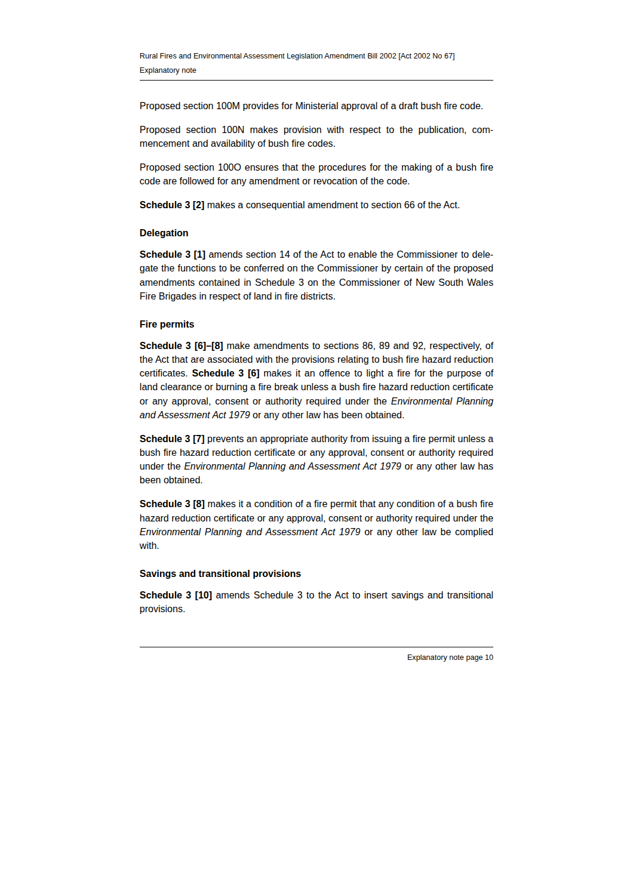Rural Fires and Environmental Assessment Legislation Amendment Bill 2002 [Act 2002 No 67]
Explanatory note
Proposed section 100M provides for Ministerial approval of a draft bush fire code.
Proposed section 100N makes provision with respect to the publication, commencement and availability of bush fire codes.
Proposed section 100O ensures that the procedures for the making of a bush fire code are followed for any amendment or revocation of the code.
Schedule 3 [2] makes a consequential amendment to section 66 of the Act.
Delegation
Schedule 3 [1] amends section 14 of the Act to enable the Commissioner to delegate the functions to be conferred on the Commissioner by certain of the proposed amendments contained in Schedule 3 on the Commissioner of New South Wales Fire Brigades in respect of land in fire districts.
Fire permits
Schedule 3 [6]–[8] make amendments to sections 86, 89 and 92, respectively, of the Act that are associated with the provisions relating to bush fire hazard reduction certificates. Schedule 3 [6] makes it an offence to light a fire for the purpose of land clearance or burning a fire break unless a bush fire hazard reduction certificate or any approval, consent or authority required under the Environmental Planning and Assessment Act 1979 or any other law has been obtained.
Schedule 3 [7] prevents an appropriate authority from issuing a fire permit unless a bush fire hazard reduction certificate or any approval, consent or authority required under the Environmental Planning and Assessment Act 1979 or any other law has been obtained.
Schedule 3 [8] makes it a condition of a fire permit that any condition of a bush fire hazard reduction certificate or any approval, consent or authority required under the Environmental Planning and Assessment Act 1979 or any other law be complied with.
Savings and transitional provisions
Schedule 3 [10] amends Schedule 3 to the Act to insert savings and transitional provisions.
Explanatory note page 10